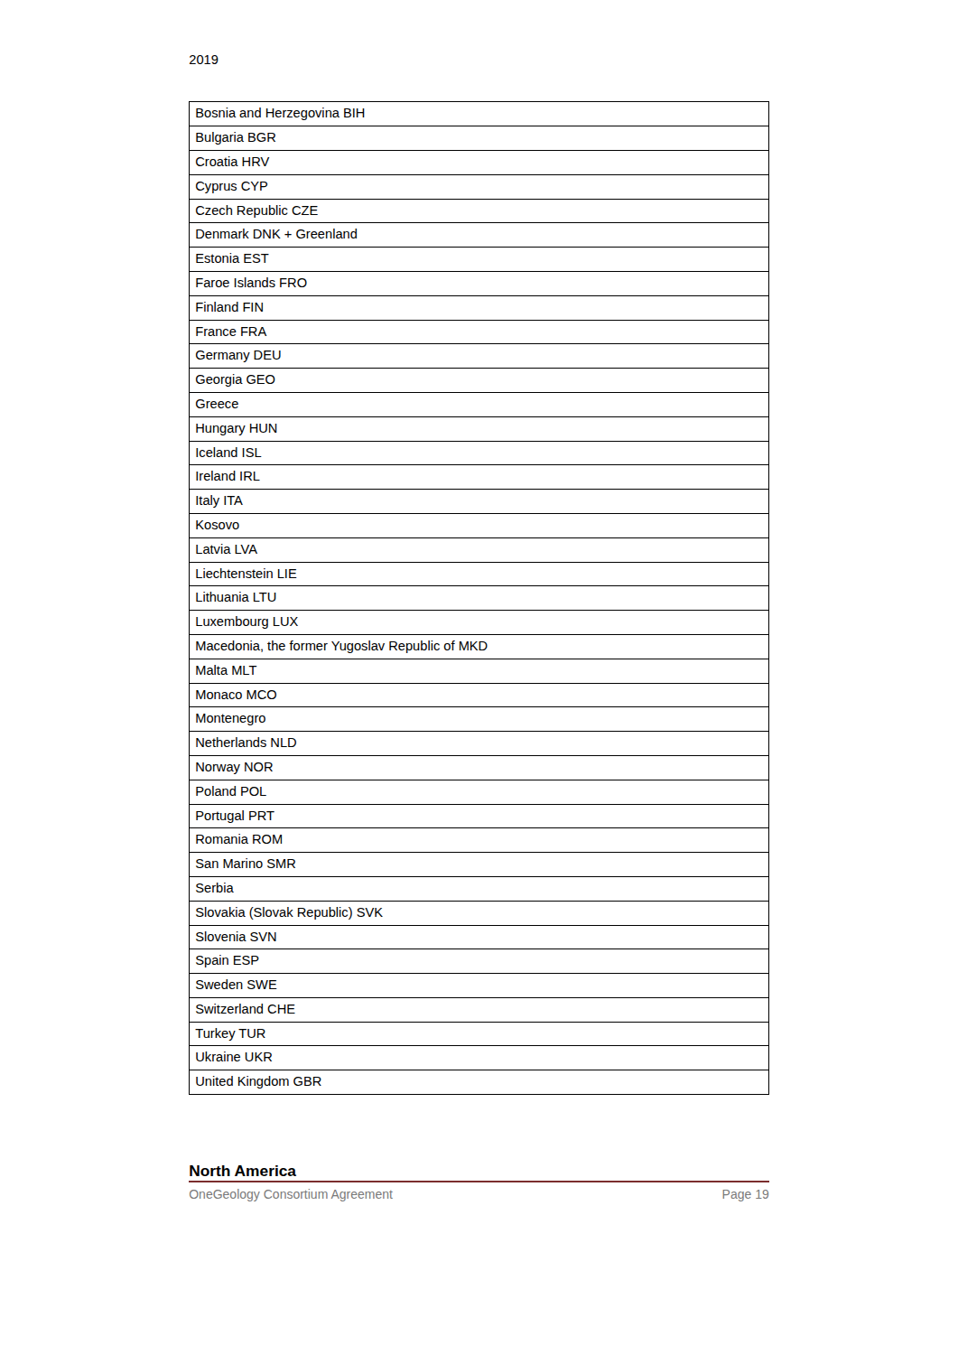2019
| Bosnia and Herzegovina BIH |
| Bulgaria BGR |
| Croatia HRV |
| Cyprus CYP |
| Czech Republic CZE |
| Denmark DNK + Greenland |
| Estonia EST |
| Faroe Islands FRO |
| Finland FIN |
| France FRA |
| Germany DEU |
| Georgia GEO |
| Greece |
| Hungary HUN |
| Iceland ISL |
| Ireland IRL |
| Italy ITA |
| Kosovo |
| Latvia LVA |
| Liechtenstein LIE |
| Lithuania LTU |
| Luxembourg LUX |
| Macedonia, the former Yugoslav Republic of MKD |
| Malta MLT |
| Monaco MCO |
| Montenegro |
| Netherlands NLD |
| Norway NOR |
| Poland POL |
| Portugal PRT |
| Romania ROM |
| San Marino SMR |
| Serbia |
| Slovakia (Slovak Republic) SVK |
| Slovenia SVN |
| Spain ESP |
| Sweden SWE |
| Switzerland CHE |
| Turkey TUR |
| Ukraine UKR |
| United Kingdom GBR |
North America
OneGeology Consortium Agreement
Page 19